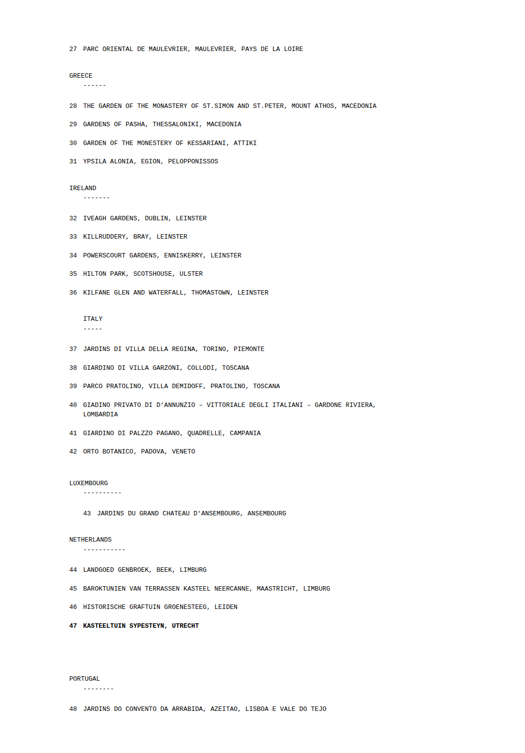27 PARC ORIENTAL DE MAULEVRIER, MAULEVRIER, PAYS DE LA LOIRE
GREECE
------
28 THE GARDEN OF THE MONASTERY OF ST.SIMON AND ST.PETER, MOUNT ATHOS, MACEDONIA
29 GARDENS OF PASHA, THESSALONIKI, MACEDONIA
30 GARDEN OF THE MONESTERY OF KESSARIANI, ATTIKI
31 YPSILA ALONIA, EGION, PELOPPONISSOS
IRELAND
-------
32 IVEAGH GARDENS, DUBLIN, LEINSTER
33 KILLRUDDERY, BRAY, LEINSTER
34 POWERSCOURT GARDENS, ENNISKERRY, LEINSTER
35 HILTON PARK, SCOTSHOUSE, ULSTER
36 KILFANE GLEN AND WATERFALL, THOMASTOWN, LEINSTER
ITALY
-----
37 JARDINS DI VILLA DELLA REGINA, TORINO, PIEMONTE
38 GIARDINO DI VILLA GARZONI, COLLODI, TOSCANA
39 PARCO PRATOLINO, VILLA DEMIDOFF, PRATOLINO, TOSCANA
40 GIADINO PRIVATO DI D’ANNUNZIO – VITTORIALE DEGLI ITALIANI – GARDONE RIVIERA, LOMBARDIA
41 GIARDINO DI PALZZO PAGANO, QUADRELLE, CAMPANIA
42 ORTO BOTANICO, PADOVA, VENETO
LUXEMBOURG
----------
43 JARDINS DU GRAND CHATEAU D'ANSEMBOURG, ANSEMBOURG
NETHERLANDS
-----------
44 LANDGOED GENBROEK, BEEK, LIMBURG
45 BAROKTUNIEN VAN TERRASSEN KASTEEL NEERCANNE, MAASTRICHT, LIMBURG
46 HISTORISCHE GRAFTUIN GROENESTEEG, LEIDEN
47 KASTEELTUIN SYPESTEYN, UTRECHT
PORTUGAL
--------
48 JARDINS DO CONVENTO DA ARRABIDA, AZEITAO, LISBOA E VALE DO TEJO